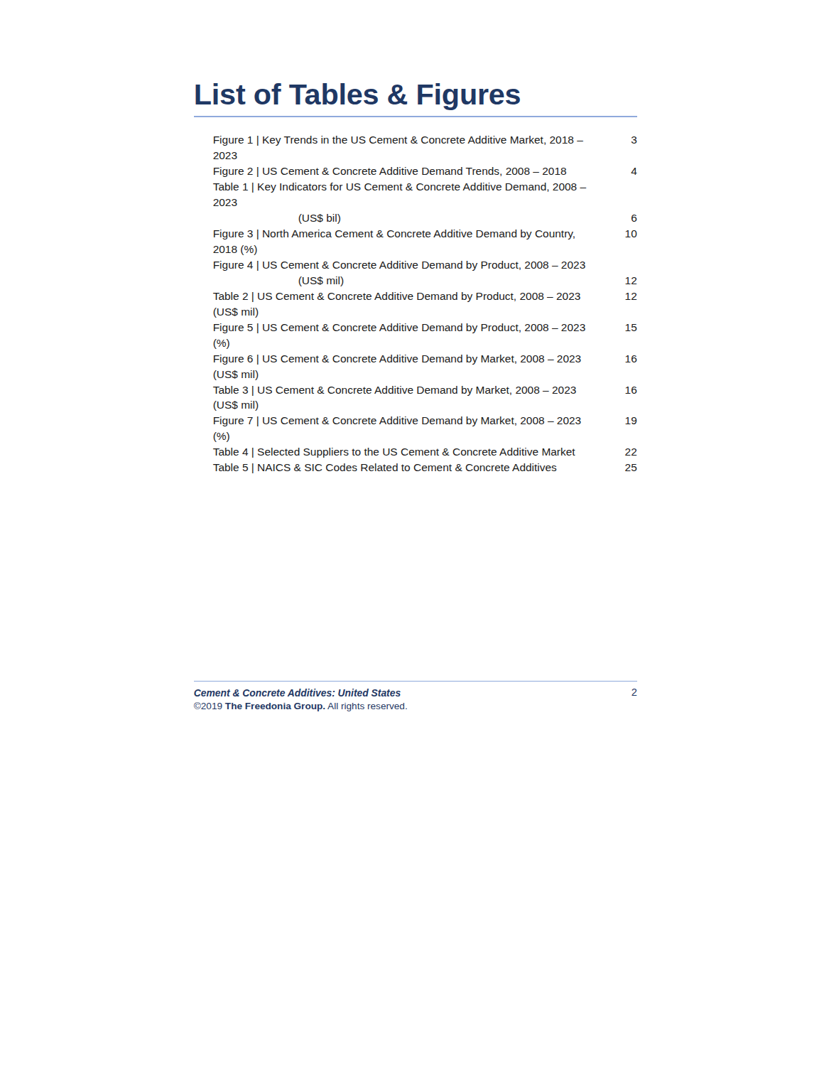List of Tables & Figures
Figure 1 | Key Trends in the US Cement & Concrete Additive Market, 2018 – 20233
Figure 2 | US Cement & Concrete Additive Demand Trends, 2008 – 20184
Table 1 | Key Indicators for US Cement & Concrete Additive Demand, 2008 – 2023
(US$ bil) 6
Figure 3 | North America Cement & Concrete Additive Demand by Country, 2018 (%) 10
Figure 4 | US Cement & Concrete Additive Demand by Product, 2008 – 2023
(US$ mil) 12
Table 2 | US Cement & Concrete Additive Demand by Product, 2008 – 2023 (US$ mil) 12
Figure 5 | US Cement & Concrete Additive Demand by Product, 2008 – 2023 (%) 15
Figure 6 | US Cement & Concrete Additive Demand by Market, 2008 – 2023 (US$ mil) 16
Table 3 | US Cement & Concrete Additive Demand by Market, 2008 – 2023 (US$ mil) 16
Figure 7 | US Cement & Concrete Additive Demand by Market, 2008 – 2023 (%) 19
Table 4 | Selected Suppliers to the US Cement & Concrete Additive Market 22
Table 5 | NAICS & SIC Codes Related to Cement & Concrete Additives 25
Cement & Concrete Additives: United States
©2019 The Freedonia Group. All rights reserved.
2